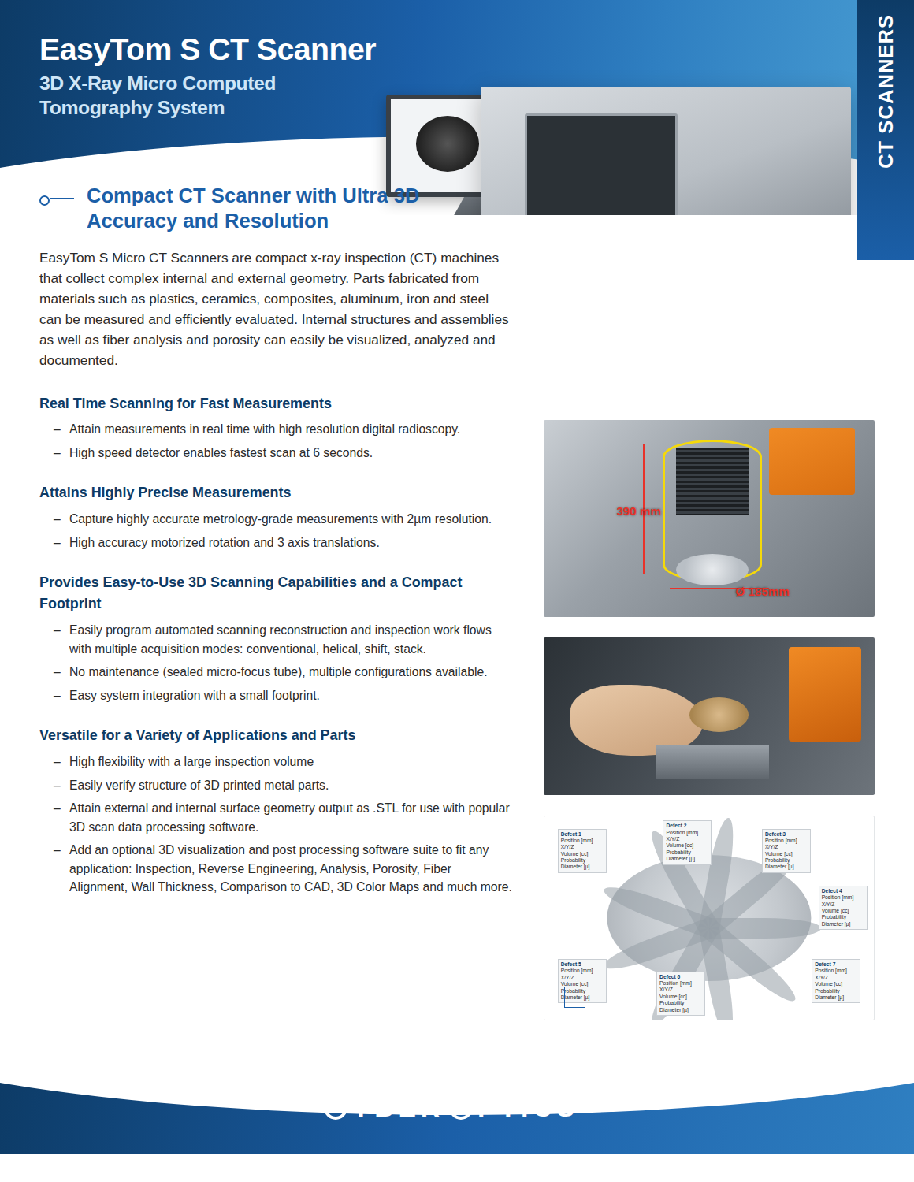CT SCANNERS
EasyTom S CT Scanner 3D X-Ray Micro Computed
Tomography System
Compact CT Scanner with Ultra 3D
Accuracy and Resolution
EasyTom S Micro CT Scanners are compact x-ray inspection (CT) machines that collect complex internal and external geometry. Parts fabricated from materials such as plastics, ceramics, composites, aluminum, iron and steel can be measured and efficiently evaluated. Internal structures and assemblies as well as fiber analysis and porosity can easily be visualized, analyzed and documented.
Real Time Scanning for Fast Measurements
Attain measurements in real time with high resolution digital radioscopy.
High speed detector enables fastest scan at 6 seconds.
Attains Highly Precise Measurements
Capture highly accurate metrology-grade measurements with 2µm resolution.
High accuracy motorized rotation and 3 axis translations.
Provides Easy-to-Use 3D Scanning Capabilities and a Compact Footprint
Easily program automated scanning reconstruction and inspection work flows with multiple acquisition modes: conventional, helical, shift, stack.
No maintenance (sealed micro-focus tube), multiple configurations available.
Easy system integration with a small footprint.
Versatile for a Variety of Applications and Parts
High flexibility with a large inspection volume
Easily verify structure of 3D printed metal parts.
Attain external and internal surface geometry output as .STL for use with popular 3D scan data processing software.
Add an optional 3D visualization and post processing software suite to fit any application: Inspection, Reverse Engineering, Analysis, Porosity, Fiber Alignment, Wall Thickness, Comparison to CAD, 3D Color Maps and much more.
390 mm
Ø 185mm
Defect 1 Position [mm] X/Y/Z
Volume [cc]
Probability
Diameter [µ]
Defect 2 Position [mm] X/Y/Z
Volume [cc]
Probability
Diameter [µ]
Defect 3 Position [mm] X/Y/Z
Volume [cc]
Probability
Diameter [µ]
Defect 4 Position [mm] X/Y/Z
Volume [cc]
Probability
Diameter [µ]
Defect 5 Position [mm] X/Y/Z
Volume [cc]
Probability
Diameter [µ]
Defect 6 Position [mm] X/Y/Z
Volume [cc]
Probability
Diameter [µ]
Defect 7 Position [mm] X/Y/Z
Volume [cc]
Probability
Diameter [µ]
YBER PTICS®